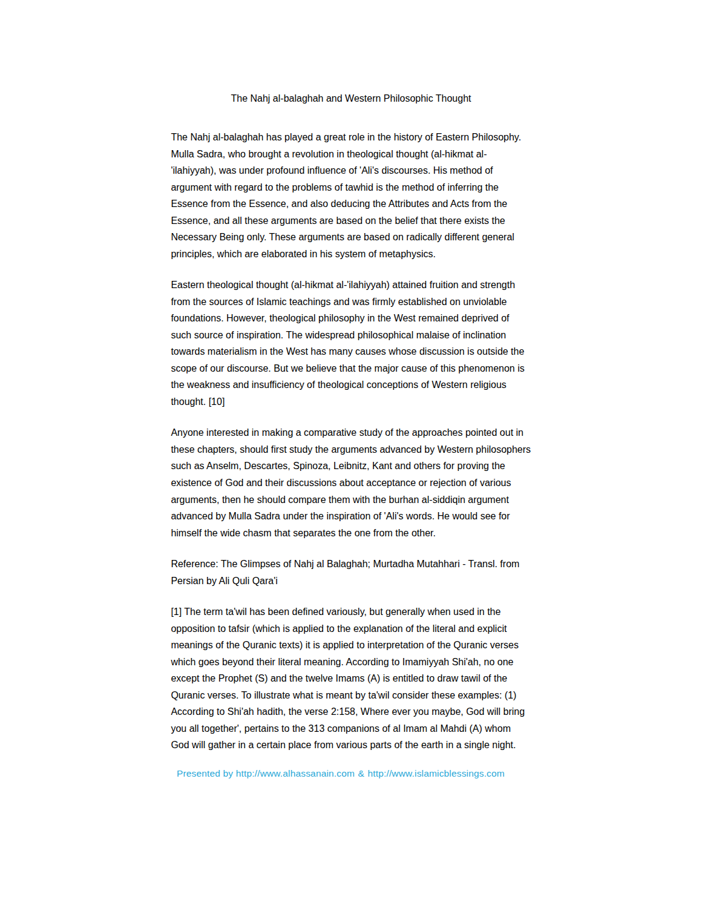The Nahj al-balaghah and Western Philosophic Thought
The Nahj al-balaghah has played a great role in the history of Eastern Philosophy. Mulla Sadra, who brought a revolution in theological thought (al-hikmat al-'ilahiyyah), was under profound influence of 'Ali's discourses. His method of argument with regard to the problems of tawhid is the method of inferring the Essence from the Essence, and also deducing the Attributes and Acts from the Essence, and all these arguments are based on the belief that there exists the Necessary Being only. These arguments are based on radically different general principles, which are elaborated in his system of metaphysics.
Eastern theological thought (al-hikmat al-'ilahiyyah) attained fruition and strength from the sources of Islamic teachings and was firmly established on unviolable foundations. However, theological philosophy in the West remained deprived of such source of inspiration. The widespread philosophical malaise of inclination towards materialism in the West has many causes whose discussion is outside the scope of our discourse. But we believe that the major cause of this phenomenon is the weakness and insufficiency of theological conceptions of Western religious thought. [10]
Anyone interested in making a comparative study of the approaches pointed out in these chapters, should first study the arguments advanced by Western philosophers such as Anselm, Descartes, Spinoza, Leibnitz, Kant and others for proving the existence of God and their discussions about acceptance or rejection of various arguments, then he should compare them with the burhan al-siddiqin argument advanced by Mulla Sadra under the inspiration of 'Ali's words. He would see for himself the wide chasm that separates the one from the other.
Reference: The Glimpses of Nahj al Balaghah; Murtadha Mutahhari - Transl. from Persian by Ali Quli Qara'i
[1] The term ta'wil has been defined variously, but generally when used in the opposition to tafsir (which is applied to the explanation of the literal and explicit meanings of the Quranic texts) it is applied to interpretation of the Quranic verses which goes beyond their literal meaning. According to Imamiyyah Shi'ah, no one except the Prophet (S) and the twelve Imams (A) is entitled to draw tawil of the Quranic verses. To illustrate what is meant by ta'wil consider these examples: (1) According to Shi'ah hadith, the verse 2:158, Where ever you maybe, God will bring you all together', pertains to the 313 companions of al Imam al Mahdi (A) whom God will gather in a certain place from various parts of the earth in a single night.
Presented by http://www.alhassanain.com&http://www.islamicblessings.com